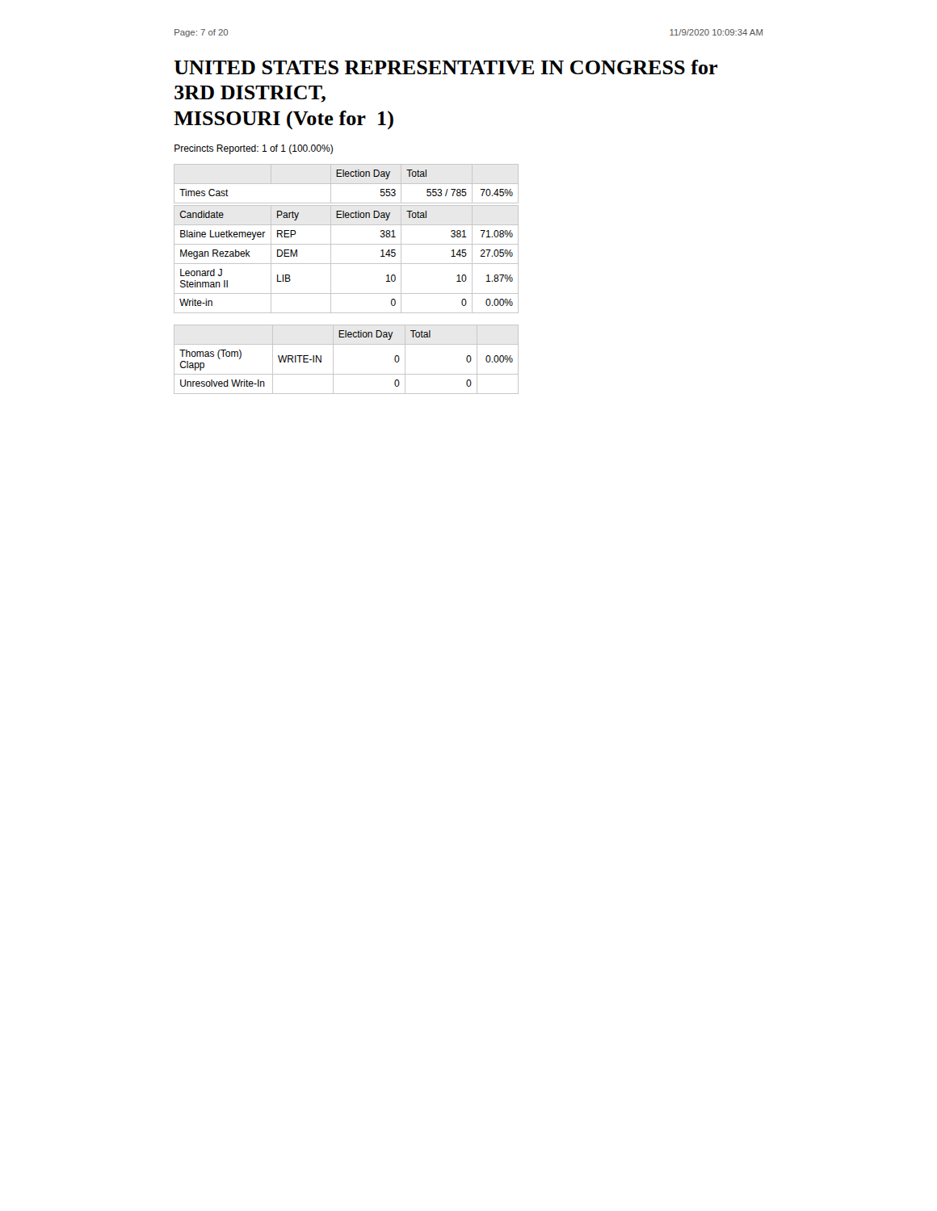Page: 7 of 20 11/9/2020 10:09:34 AM
UNITED STATES REPRESENTATIVE IN CONGRESS for 3RD DISTRICT,
MISSOURI (Vote for 1)
Precincts Reported: 1 of 1 (100.00%)
| | | Election Day | Total | |
| Times Cast | 553 | 553 / 785 | 70.45% |
| Candidate | Party | Election Day | Total | |
| Blaine Luetkemeyer | REP | 381 | 381 | 71.08% |
| Megan Rezabek | DEM | 145 | 145 | 27.05% |
| Leonard J Steinman II | LIB | 10 | 10 | 1.87% |
| Write-in | | 0 | 0 | 0.00% |
| | | Election Day | Total | |
| Thomas (Tom) Clapp | WRITE-IN | 0 | 0 | 0.00% |
| Unresolved Write-In | | 0 | 0 | |